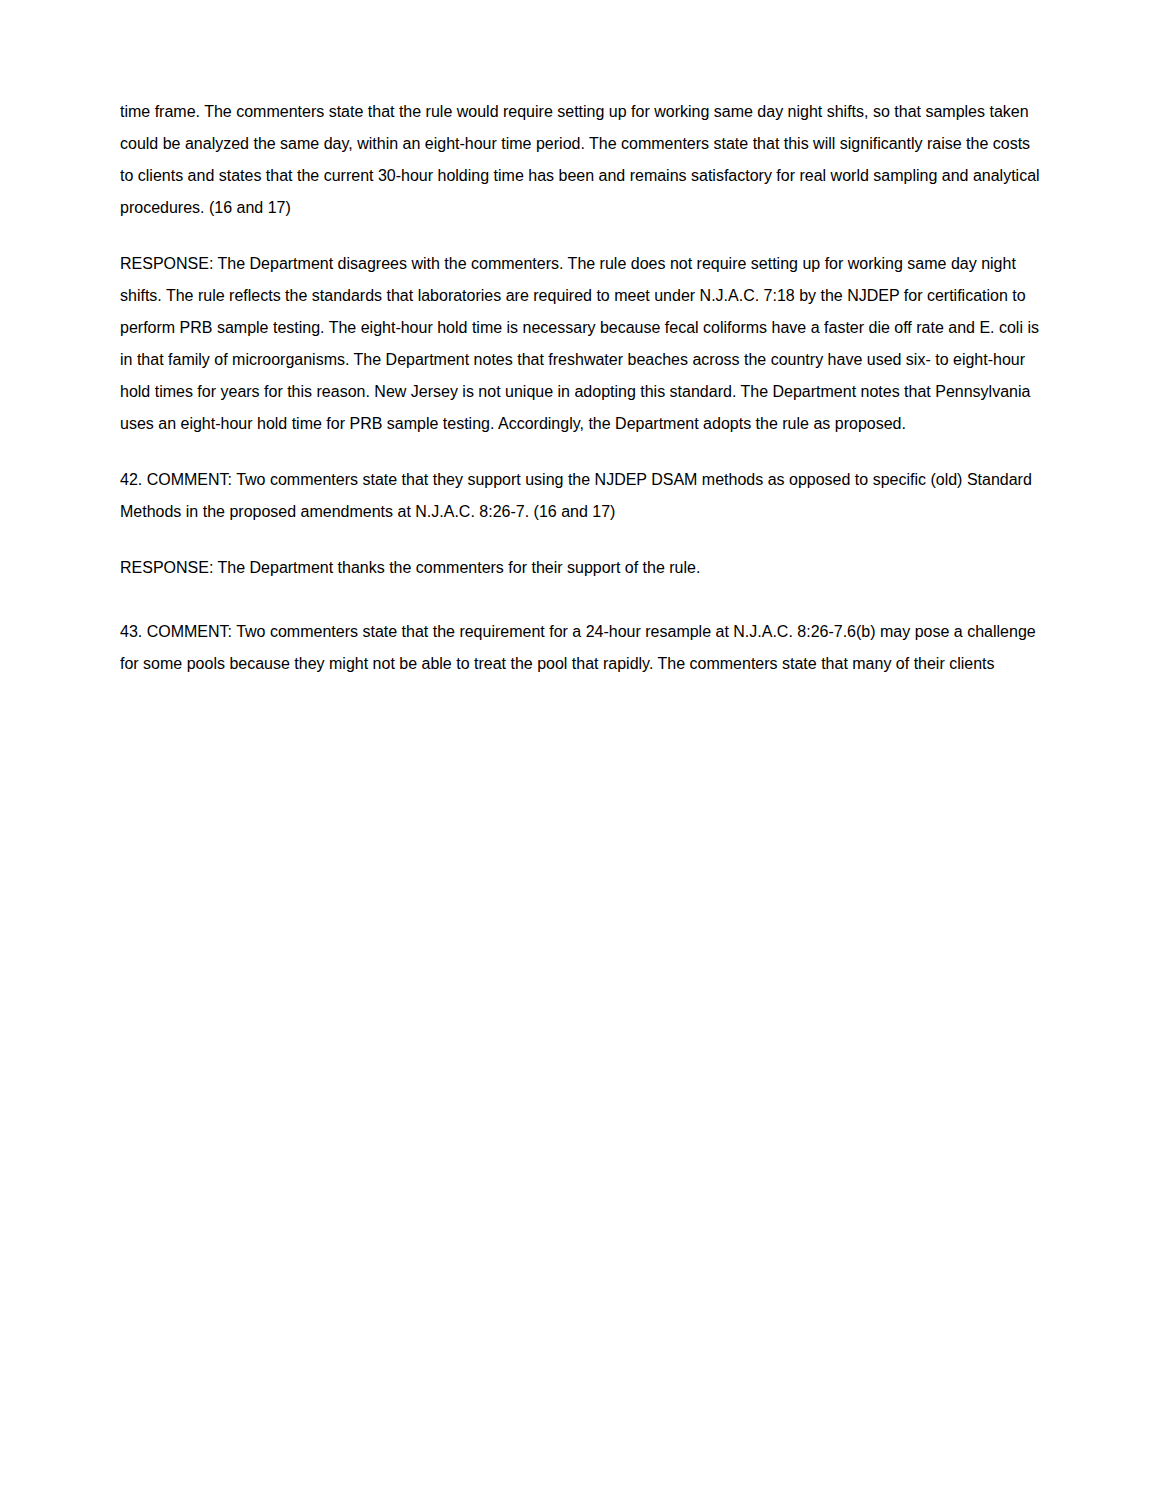time frame. The commenters state that the rule would require setting up for working same day night shifts, so that samples taken could be analyzed the same day, within an eight-hour time period. The commenters state that this will significantly raise the costs to clients and states that the current 30-hour holding time has been and remains satisfactory for real world sampling and analytical procedures. (16 and 17)
RESPONSE: The Department disagrees with the commenters. The rule does not require setting up for working same day night shifts. The rule reflects the standards that laboratories are required to meet under N.J.A.C. 7:18 by the NJDEP for certification to perform PRB sample testing. The eight-hour hold time is necessary because fecal coliforms have a faster die off rate and E. coli is in that family of microorganisms. The Department notes that freshwater beaches across the country have used six- to eight-hour hold times for years for this reason. New Jersey is not unique in adopting this standard. The Department notes that Pennsylvania uses an eight-hour hold time for PRB sample testing. Accordingly, the Department adopts the rule as proposed.
42. COMMENT: Two commenters state that they support using the NJDEP DSAM methods as opposed to specific (old) Standard Methods in the proposed amendments at N.J.A.C. 8:26-7. (16 and 17)
RESPONSE: The Department thanks the commenters for their support of the rule.
43. COMMENT: Two commenters state that the requirement for a 24-hour resample at N.J.A.C. 8:26-7.6(b) may pose a challenge for some pools because they might not be able to treat the pool that rapidly. The commenters state that many of their clients